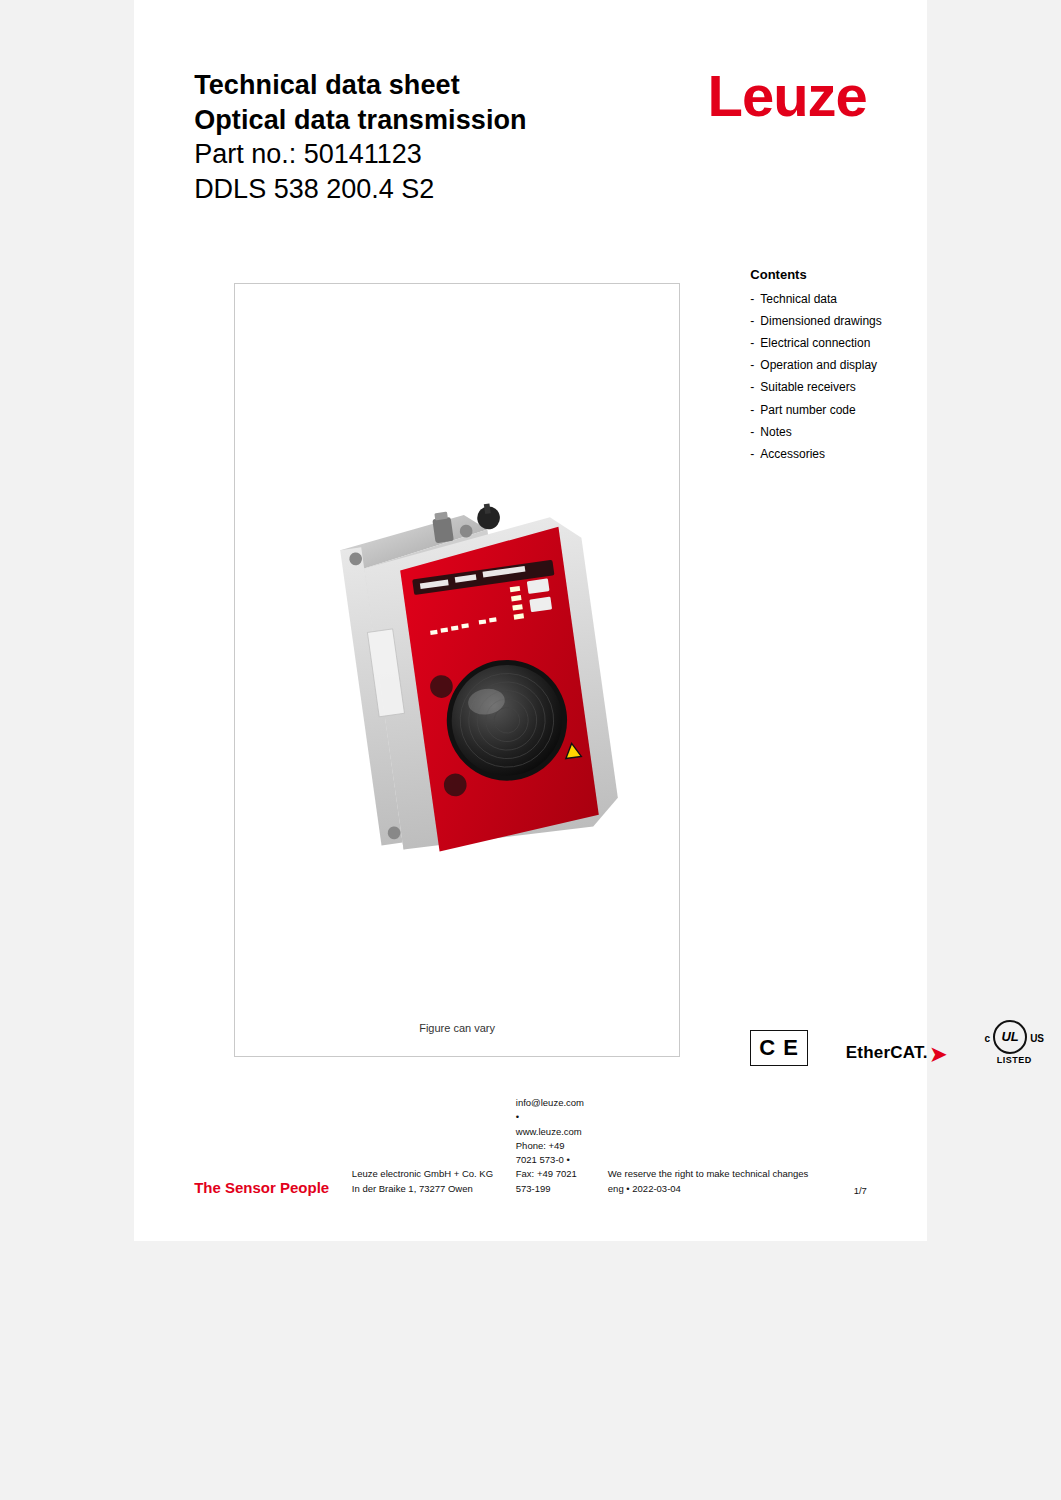Technical data sheet
Optical data transmission
Part no.: 50141123
DDLS 538 200.4 S2
Leuze
Figure can vary
Contents
Technical data
Dimensioned drawings
Electrical connection
Operation and display
Suitable receivers
Part number code
Notes
Accessories
C E
EtherCAT.➤
c UL US
LISTED
The Sensor People
Leuze electronic GmbH + Co. KG
In der Braike 1, 73277 Owen
info@leuze.com • www.leuze.com
Phone: +49 7021 573-0 • Fax: +49 7021 573-199
We reserve the right to make technical changes
eng • 2022-03-04
1/7